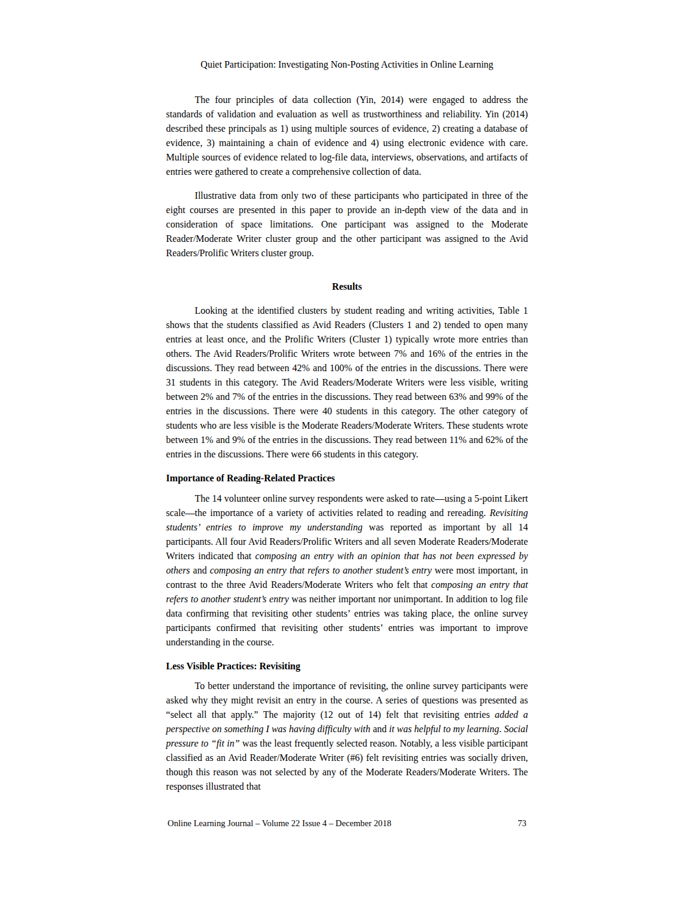Quiet Participation: Investigating Non-Posting Activities in Online Learning
The four principles of data collection (Yin, 2014) were engaged to address the standards of validation and evaluation as well as trustworthiness and reliability. Yin (2014) described these principals as 1) using multiple sources of evidence, 2) creating a database of evidence, 3) maintaining a chain of evidence and 4) using electronic evidence with care. Multiple sources of evidence related to log-file data, interviews, observations, and artifacts of entries were gathered to create a comprehensive collection of data.
Illustrative data from only two of these participants who participated in three of the eight courses are presented in this paper to provide an in-depth view of the data and in consideration of space limitations. One participant was assigned to the Moderate Reader/Moderate Writer cluster group and the other participant was assigned to the Avid Readers/Prolific Writers cluster group.
Results
Looking at the identified clusters by student reading and writing activities, Table 1 shows that the students classified as Avid Readers (Clusters 1 and 2) tended to open many entries at least once, and the Prolific Writers (Cluster 1) typically wrote more entries than others. The Avid Readers/Prolific Writers wrote between 7% and 16% of the entries in the discussions. They read between 42% and 100% of the entries in the discussions. There were 31 students in this category. The Avid Readers/Moderate Writers were less visible, writing between 2% and 7% of the entries in the discussions. They read between 63% and 99% of the entries in the discussions. There were 40 students in this category. The other category of students who are less visible is the Moderate Readers/Moderate Writers. These students wrote between 1% and 9% of the entries in the discussions. They read between 11% and 62% of the entries in the discussions. There were 66 students in this category.
Importance of Reading-Related Practices
The 14 volunteer online survey respondents were asked to rate—using a 5-point Likert scale—the importance of a variety of activities related to reading and rereading. Revisiting students’ entries to improve my understanding was reported as important by all 14 participants. All four Avid Readers/Prolific Writers and all seven Moderate Readers/Moderate Writers indicated that composing an entry with an opinion that has not been expressed by others and composing an entry that refers to another student’s entry were most important, in contrast to the three Avid Readers/Moderate Writers who felt that composing an entry that refers to another student’s entry was neither important nor unimportant. In addition to log file data confirming that revisiting other students’ entries was taking place, the online survey participants confirmed that revisiting other students’ entries was important to improve understanding in the course.
Less Visible Practices: Revisiting
To better understand the importance of revisiting, the online survey participants were asked why they might revisit an entry in the course. A series of questions was presented as “select all that apply.” The majority (12 out of 14) felt that revisiting entries added a perspective on something I was having difficulty with and it was helpful to my learning. Social pressure to “fit in” was the least frequently selected reason. Notably, a less visible participant classified as an Avid Reader/Moderate Writer (#6) felt revisiting entries was socially driven, though this reason was not selected by any of the Moderate Readers/Moderate Writers. The responses illustrated that
Online Learning Journal – Volume 22 Issue 4 – December 201873